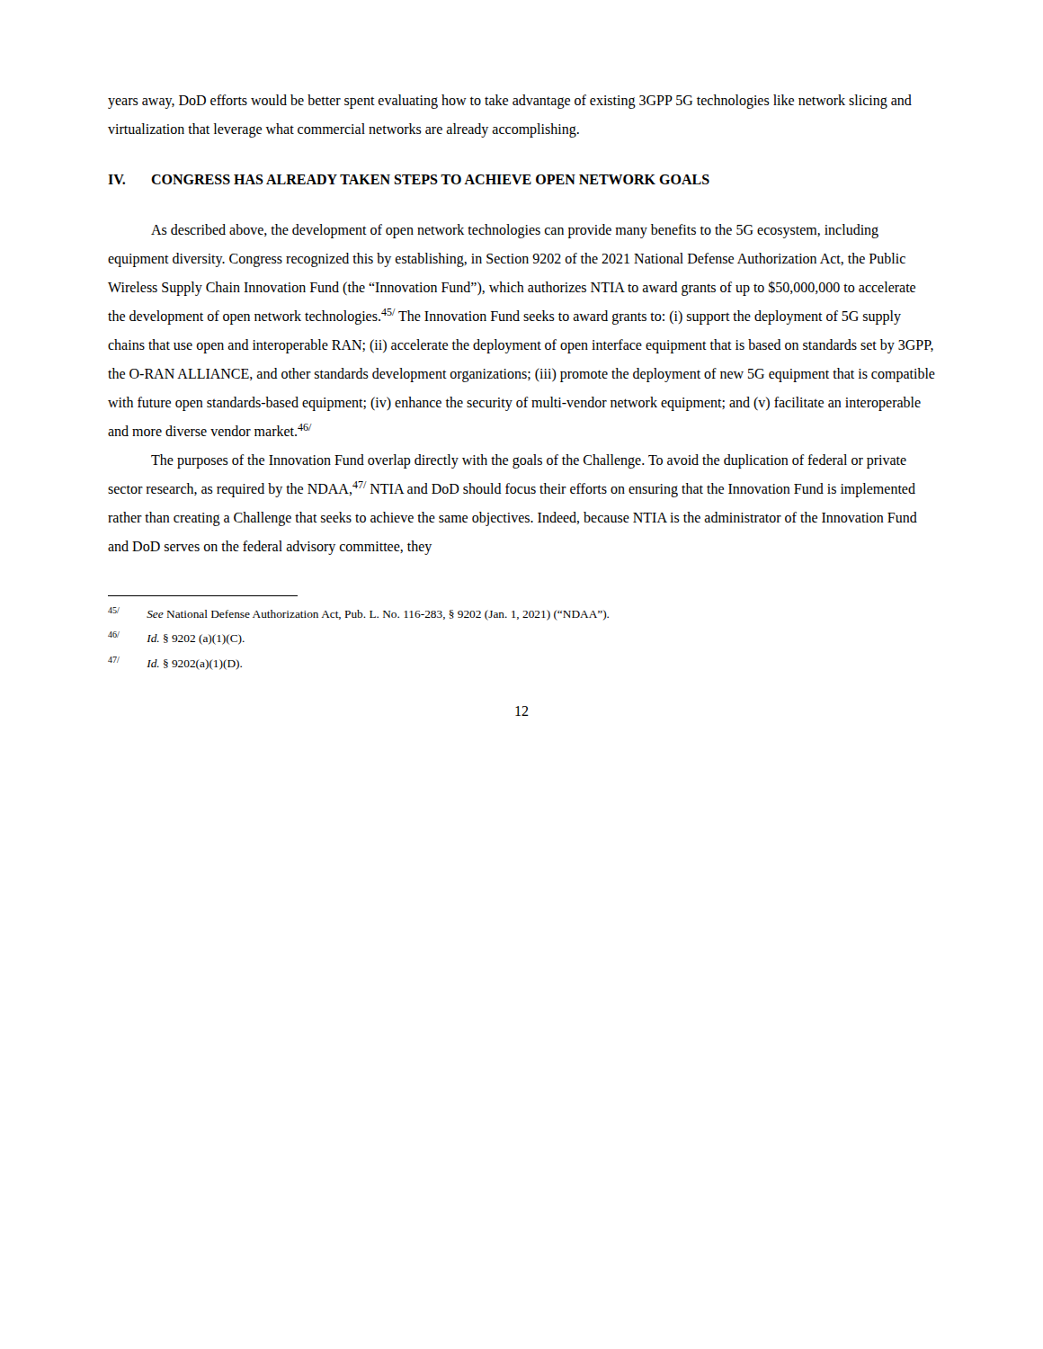years away, DoD efforts would be better spent evaluating how to take advantage of existing 3GPP 5G technologies like network slicing and virtualization that leverage what commercial networks are already accomplishing.
IV. Congress Has Already Taken Steps To Achieve Open Network Goals
As described above, the development of open network technologies can provide many benefits to the 5G ecosystem, including equipment diversity. Congress recognized this by establishing, in Section 9202 of the 2021 National Defense Authorization Act, the Public Wireless Supply Chain Innovation Fund (the “Innovation Fund”), which authorizes NTIA to award grants of up to $50,000,000 to accelerate the development of open network technologies.45/ The Innovation Fund seeks to award grants to: (i) support the deployment of 5G supply chains that use open and interoperable RAN; (ii) accelerate the deployment of open interface equipment that is based on standards set by 3GPP, the O-RAN ALLIANCE, and other standards development organizations; (iii) promote the deployment of new 5G equipment that is compatible with future open standards-based equipment; (iv) enhance the security of multi-vendor network equipment; and (v) facilitate an interoperable and more diverse vendor market.46/
The purposes of the Innovation Fund overlap directly with the goals of the Challenge. To avoid the duplication of federal or private sector research, as required by the NDAA,47/ NTIA and DoD should focus their efforts on ensuring that the Innovation Fund is implemented rather than creating a Challenge that seeks to achieve the same objectives. Indeed, because NTIA is the administrator of the Innovation Fund and DoD serves on the federal advisory committee, they
45/ See National Defense Authorization Act, Pub. L. No. 116-283, § 9202 (Jan. 1, 2021) (“NDAA”).
46/ Id. § 9202 (a)(1)(C).
47/ Id. § 9202(a)(1)(D).
12